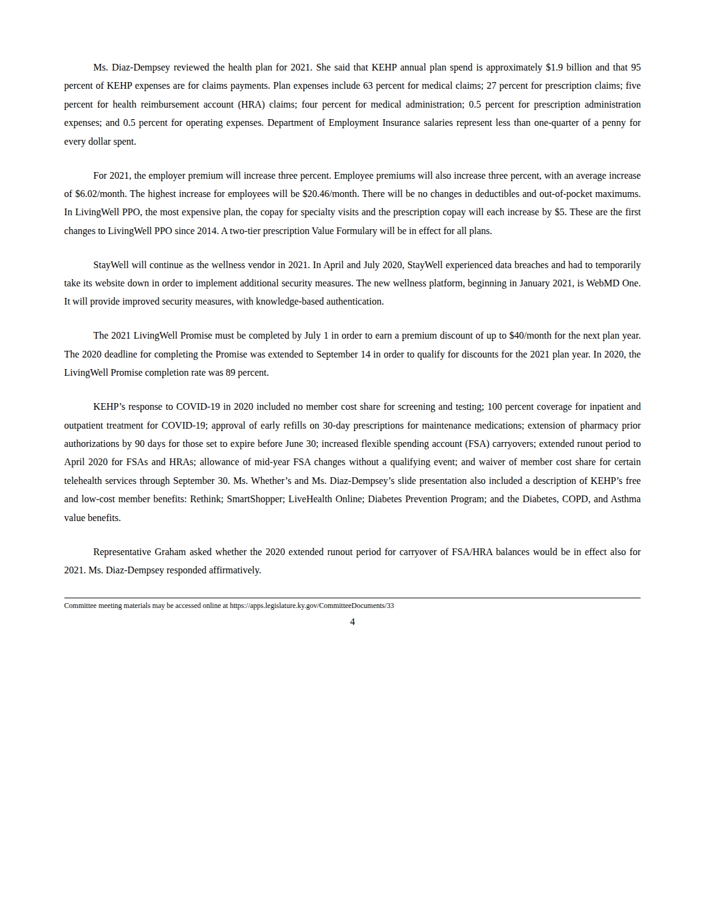Ms. Diaz-Dempsey reviewed the health plan for 2021. She said that KEHP annual plan spend is approximately $1.9 billion and that 95 percent of KEHP expenses are for claims payments. Plan expenses include 63 percent for medical claims; 27 percent for prescription claims; five percent for health reimbursement account (HRA) claims; four percent for medical administration; 0.5 percent for prescription administration expenses; and 0.5 percent for operating expenses. Department of Employment Insurance salaries represent less than one-quarter of a penny for every dollar spent.
For 2021, the employer premium will increase three percent. Employee premiums will also increase three percent, with an average increase of $6.02/month. The highest increase for employees will be $20.46/month. There will be no changes in deductibles and out-of-pocket maximums. In LivingWell PPO, the most expensive plan, the copay for specialty visits and the prescription copay will each increase by $5. These are the first changes to LivingWell PPO since 2014. A two-tier prescription Value Formulary will be in effect for all plans.
StayWell will continue as the wellness vendor in 2021. In April and July 2020, StayWell experienced data breaches and had to temporarily take its website down in order to implement additional security measures. The new wellness platform, beginning in January 2021, is WebMD One. It will provide improved security measures, with knowledge-based authentication.
The 2021 LivingWell Promise must be completed by July 1 in order to earn a premium discount of up to $40/month for the next plan year. The 2020 deadline for completing the Promise was extended to September 14 in order to qualify for discounts for the 2021 plan year. In 2020, the LivingWell Promise completion rate was 89 percent.
KEHP’s response to COVID-19 in 2020 included no member cost share for screening and testing; 100 percent coverage for inpatient and outpatient treatment for COVID-19; approval of early refills on 30-day prescriptions for maintenance medications; extension of pharmacy prior authorizations by 90 days for those set to expire before June 30; increased flexible spending account (FSA) carryovers; extended runout period to April 2020 for FSAs and HRAs; allowance of mid-year FSA changes without a qualifying event; and waiver of member cost share for certain telehealth services through September 30. Ms. Whether’s and Ms. Diaz-Dempsey’s slide presentation also included a description of KEHP’s free and low-cost member benefits: Rethink; SmartShopper; LiveHealth Online; Diabetes Prevention Program; and the Diabetes, COPD, and Asthma value benefits.
Representative Graham asked whether the 2020 extended runout period for carryover of FSA/HRA balances would be in effect also for 2021. Ms. Diaz-Dempsey responded affirmatively.
Committee meeting materials may be accessed online at https://apps.legislature.ky.gov/CommitteeDocuments/33
4